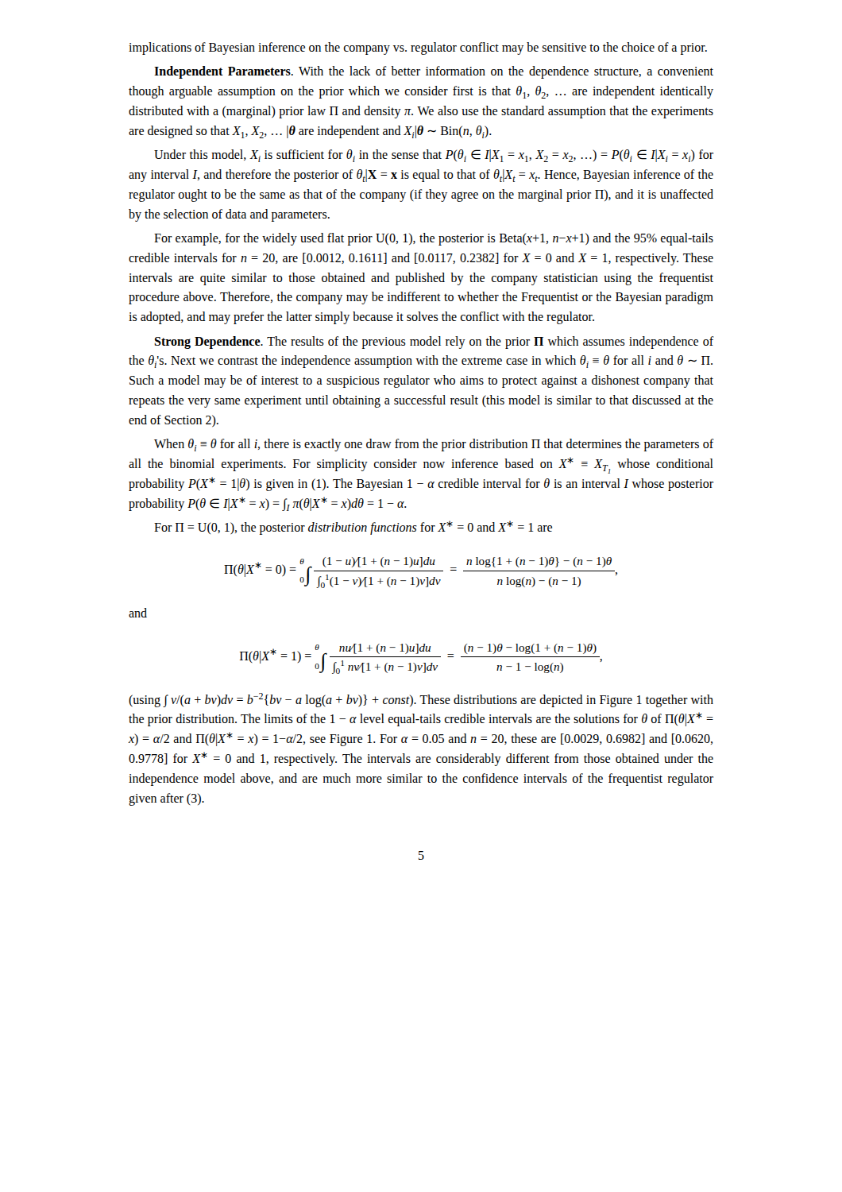implications of Bayesian inference on the company vs. regulator conflict may be sensitive to the choice of a prior.
Independent Parameters. With the lack of better information on the dependence structure, a convenient though arguable assumption on the prior which we consider first is that θ1, θ2, … are independent identically distributed with a (marginal) prior law Π and density π. We also use the standard assumption that the experiments are designed so that X1, X2, … |θ are independent and Xi|θ ∼ Bin(n, θi).
Under this model, Xi is sufficient for θi in the sense that P(θi ∈ I|X1 = x1, X2 = x2, …) = P(θi ∈ I|Xi = xi) for any interval I, and therefore the posterior of θt|X = x is equal to that of θt|Xt = xt. Hence, Bayesian inference of the regulator ought to be the same as that of the company (if they agree on the marginal prior Π), and it is unaffected by the selection of data and parameters.
For example, for the widely used flat prior U(0, 1), the posterior is Beta(x+1, n−x+1) and the 95% equal-tails credible intervals for n = 20, are [0.0012, 0.1611] and [0.0117, 0.2382] for X = 0 and X = 1, respectively. These intervals are quite similar to those obtained and published by the company statistician using the frequentist procedure above. Therefore, the company may be indifferent to whether the Frequentist or the Bayesian paradigm is adopted, and may prefer the latter simply because it solves the conflict with the regulator.
Strong Dependence. The results of the previous model rely on the prior Π which assumes independence of the θi's. Next we contrast the independence assumption with the extreme case in which θi ≡ θ for all i and θ ∼ Π. Such a model may be of interest to a suspicious regulator who aims to protect against a dishonest company that repeats the very same experiment until obtaining a successful result (this model is similar to that discussed at the end of Section 2).
When θi ≡ θ for all i, there is exactly one draw from the prior distribution Π that determines the parameters of all the binomial experiments. For simplicity consider now inference based on X∗ ≡ XT1 whose conditional probability P(X∗ = 1|θ) is given in (1). The Bayesian 1 − α credible interval for θ is an interval I whose posterior probability P(θ ∈ I|X∗ = x) = ∫I π(θ|X∗ = x)dθ = 1 − α.
For Π = U(0, 1), the posterior distribution functions for X∗ = 0 and X∗ = 1 are
Π(θ|X∗ = 0) = θ 0∫ (1 − u)⁄[1 + (n − 1)u]du∫01(1 − v)⁄[1 + (n − 1)v]dv = n log{1 + (n − 1)θ} − (n − 1)θ n log(n) − (n − 1),
and
Π(θ|X∗ = 1) = θ 0∫ nu⁄[1 + (n − 1)u]du∫01 nv⁄[1 + (n − 1)v]dv = (n − 1)θ − log(1 + (n − 1)θ) n − 1 − log(n),
(using ∫ v/(a + bv)dv = b−2{bv − a log(a + bv)} + const). These distributions are depicted in Figure 1 together with the prior distribution. The limits of the 1 − α level equal-tails credible intervals are the solutions for θ of Π(θ|X∗ = x) = α/2 and Π(θ|X∗ = x) = 1−α/2, see Figure 1. For α = 0.05 and n = 20, these are [0.0029, 0.6982] and [0.0620, 0.9778] for X∗ = 0 and 1, respectively. The intervals are considerably different from those obtained under the independence model above, and are much more similar to the confidence intervals of the frequentist regulator given after (3).
5